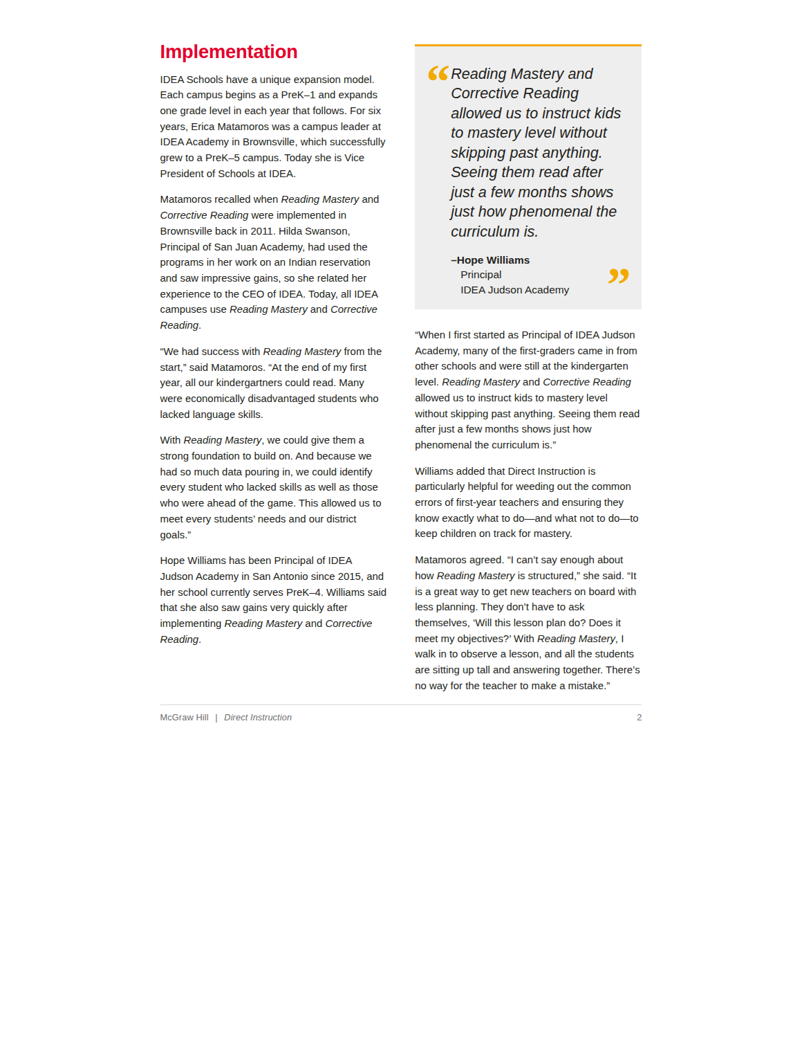Implementation
IDEA Schools have a unique expansion model. Each campus begins as a PreK–1 and expands one grade level in each year that follows. For six years, Erica Matamoros was a campus leader at IDEA Academy in Brownsville, which successfully grew to a PreK–5 campus. Today she is Vice President of Schools at IDEA.
Matamoros recalled when Reading Mastery and Corrective Reading were implemented in Brownsville back in 2011. Hilda Swanson, Principal of San Juan Academy, had used the programs in her work on an Indian reservation and saw impressive gains, so she related her experience to the CEO of IDEA. Today, all IDEA campuses use Reading Mastery and Corrective Reading.
“We had success with Reading Mastery from the start,” said Matamoros. “At the end of my first year, all our kindergartners could read. Many were economically disadvantaged students who lacked language skills.
With Reading Mastery, we could give them a strong foundation to build on. And because we had so much data pouring in, we could identify every student who lacked skills as well as those who were ahead of the game. This allowed us to meet every students’ needs and our district goals.”
Hope Williams has been Principal of IDEA Judson Academy in San Antonio since 2015, and her school currently serves PreK–4. Williams said that she also saw gains very quickly after implementing Reading Mastery and Corrective Reading.
“
Reading Mastery and Corrective Reading allowed us to instruct kids to mastery level without skipping past anything. Seeing them read after just a few months shows just how phenomenal the curriculum is.
–Hope Williams Principal IDEA Judson Academy
”
“When I first started as Principal of IDEA Judson Academy, many of the first-graders came in from other schools and were still at the kindergarten level. Reading Mastery and Corrective Reading allowed us to instruct kids to mastery level without skipping past anything. Seeing them read after just a few months shows just how phenomenal the curriculum is.”
Williams added that Direct Instruction is particularly helpful for weeding out the common errors of first-year teachers and ensuring they know exactly what to do—and what not to do—to keep children on track for mastery.
Matamoros agreed. “I can’t say enough about how Reading Mastery is structured,” she said. “It is a great way to get new teachers on board with less planning. They don’t have to ask themselves, ‘Will this lesson plan do? Does it meet my objectives?’ With Reading Mastery, I walk in to observe a lesson, and all the students are sitting up tall and answering together. There’s no way for the teacher to make a mistake.”
McGraw Hill | Direct Instruction
2